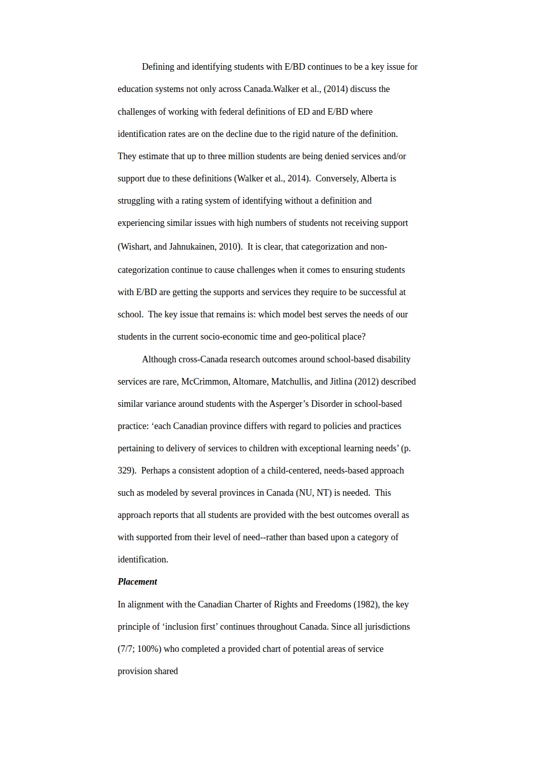Defining and identifying students with E/BD continues to be a key issue for education systems not only across Canada.Walker et al., (2014) discuss the challenges of working with federal definitions of ED and E/BD where identification rates are on the decline due to the rigid nature of the definition. They estimate that up to three million students are being denied services and/or support due to these definitions (Walker et al., 2014). Conversely, Alberta is struggling with a rating system of identifying without a definition and experiencing similar issues with high numbers of students not receiving support (Wishart, and Jahnukainen, 2010). It is clear, that categorization and non-categorization continue to cause challenges when it comes to ensuring students with E/BD are getting the supports and services they require to be successful at school. The key issue that remains is: which model best serves the needs of our students in the current socio-economic time and geo-political place?
Although cross-Canada research outcomes around school-based disability services are rare, McCrimmon, Altomare, Matchullis, and Jitlina (2012) described similar variance around students with the Asperger’s Disorder in school-based practice: ‘each Canadian province differs with regard to policies and practices pertaining to delivery of services to children with exceptional learning needs’ (p. 329). Perhaps a consistent adoption of a child-centered, needs-based approach such as modeled by several provinces in Canada (NU, NT) is needed. This approach reports that all students are provided with the best outcomes overall as with supported from their level of need--rather than based upon a category of identification.
Placement
In alignment with the Canadian Charter of Rights and Freedoms (1982), the key principle of ‘inclusion first’ continues throughout Canada. Since all jurisdictions (7/7; 100%) who completed a provided chart of potential areas of service provision shared